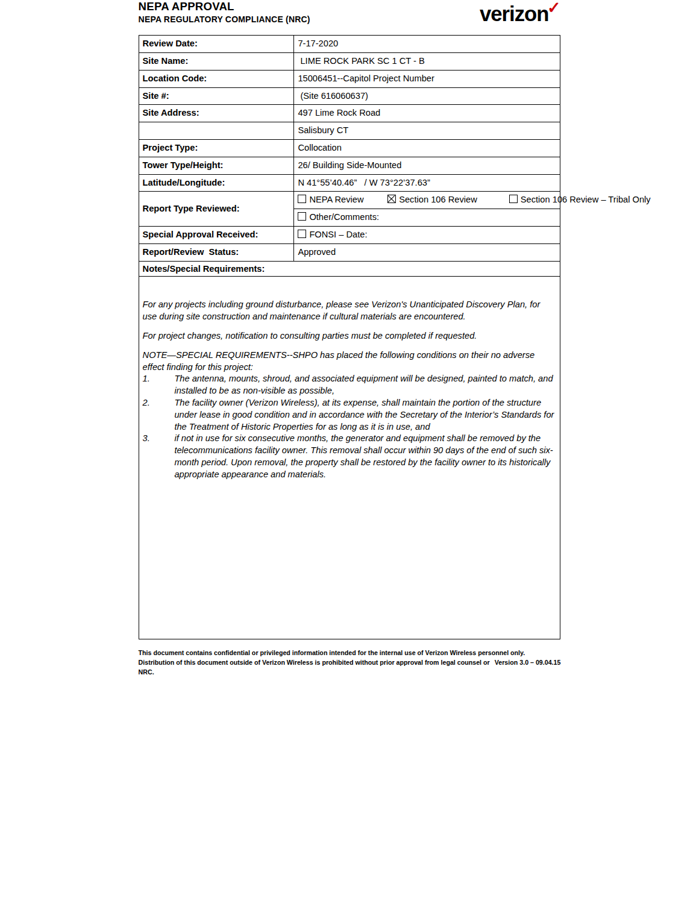NEPA APPROVAL
NEPA REGULATORY COMPLIANCE (NRC)
verizon✓
| Review Date: | 7-17-2020 |
| Site Name: | LIME ROCK PARK SC 1 CT - B |
| Location Code: | 15006451--Capitol Project Number |
| Site #: | (Site 616060637) |
| Site Address: | 497 Lime Rock Road |
| | Salisbury CT |
| Project Type: | Collocation |
| Tower Type/Height: | 26/ Building Side-Mounted |
| Latitude/Longitude: | N 41°55’40.46” / W 73°22’37.63” |
| Report Type Reviewed: | NEPA Review Section 106 Review Section 106 Review – Tribal Only Other/Comments: |
| Special Approval Received: | FONSI – Date: |
| Report/Review Status: | Approved |
Notes/Special Requirements:
For any projects including ground disturbance, please see Verizon's Unanticipated Discovery Plan, for use during site construction and maintenance if cultural materials are encountered.
For project changes, notification to consulting parties must be completed if requested.
NOTE—SPECIAL REQUIREMENTS--SHPO has placed the following conditions on their no adverse effect finding for this project:
1. The antenna, mounts, shroud, and associated equipment will be designed, painted to match, and installed to be as non-visible as possible,
2. The facility owner (Verizon Wireless), at its expense, shall maintain the portion of the structure under lease in good condition and in accordance with the Secretary of the Interior’s Standards for the Treatment of Historic Properties for as long as it is in use, and
3. if not in use for six consecutive months, the generator and equipment shall be removed by the telecommunications facility owner. This removal shall occur within 90 days of the end of such six-month period. Upon removal, the property shall be restored by the facility owner to its historically appropriate appearance and materials.
This document contains confidential or privileged information intended for the internal use of Verizon Wireless personnel only.
Distribution of this document outside of Verizon Wireless is prohibited without prior approval from legal counsel or NRC. Version 3.0 – 09.04.15